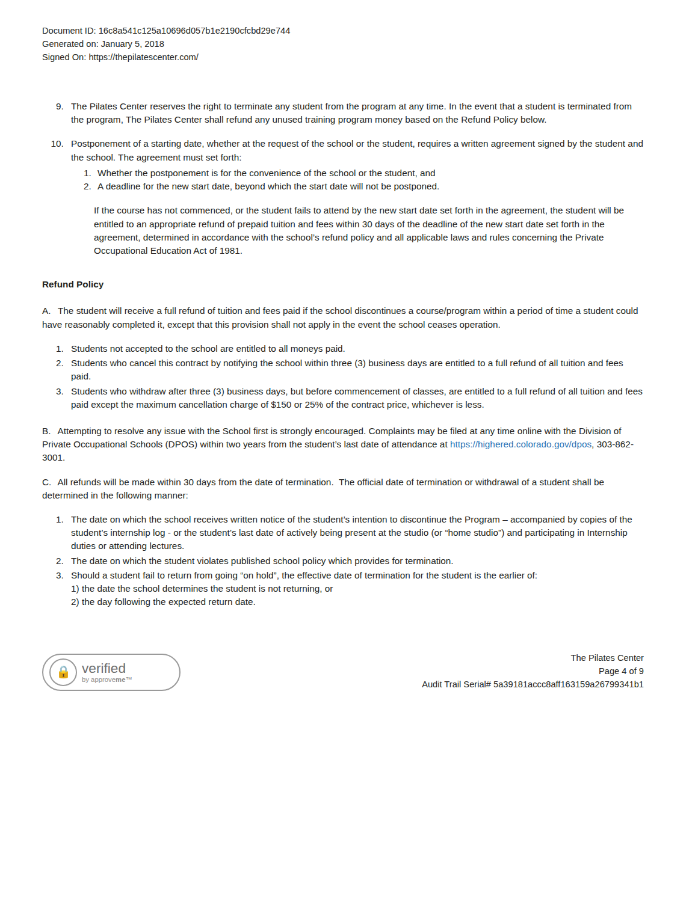Document ID: 16c8a541c125a10696d057b1e2190cfcbd29e744
Generated on: January 5, 2018
Signed On: https://thepilatescenter.com/
The Pilates Center reserves the right to terminate any student from the program at any time. In the event that a student is terminated from the program, The Pilates Center shall refund any unused training program money based on the Refund Policy below.
Postponement of a starting date, whether at the request of the school or the student, requires a written agreement signed by the student and the school. The agreement must set forth:
Whether the postponement is for the convenience of the school or the student, and
A deadline for the new start date, beyond which the start date will not be postponed.
If the course has not commenced, or the student fails to attend by the new start date set forth in the agreement, the student will be entitled to an appropriate refund of prepaid tuition and fees within 30 days of the deadline of the new start date set forth in the agreement, determined in accordance with the school’s refund policy and all applicable laws and rules concerning the Private Occupational Education Act of 1981.
Refund Policy
A. The student will receive a full refund of tuition and fees paid if the school discontinues a course/program within a period of time a student could have reasonably completed it, except that this provision shall not apply in the event the school ceases operation.
Students not accepted to the school are entitled to all moneys paid.
Students who cancel this contract by notifying the school within three (3) business days are entitled to a full refund of all tuition and fees paid.
Students who withdraw after three (3) business days, but before commencement of classes, are entitled to a full refund of all tuition and fees paid except the maximum cancellation charge of $150 or 25% of the contract price, whichever is less.
B. Attempting to resolve any issue with the School first is strongly encouraged. Complaints may be filed at any time online with the Division of Private Occupational Schools (DPOS) within two years from the student’s last date of attendance at https://highered.colorado.gov/dpos, 303-862-3001.
C. All refunds will be made within 30 days from the date of termination. The official date of termination or withdrawal of a student shall be determined in the following manner:
The date on which the school receives written notice of the student’s intention to discontinue the Program – accompanied by copies of the student’s internship log - or the student’s last date of actively being present at the studio (or “home studio”) and participating in Internship duties or attending lectures.
The date on which the student violates published school policy which provides for termination.
Should a student fail to return from going “on hold”, the effective date of termination for the student is the earlier of:
1) the date the school determines the student is not returning, or
2) the day following the expected return date.
🔒
verified
by approveme™
The Pilates Center
Page 4 of 9
Audit Trail Serial# 5a39181accc8aff163159a26799341b1